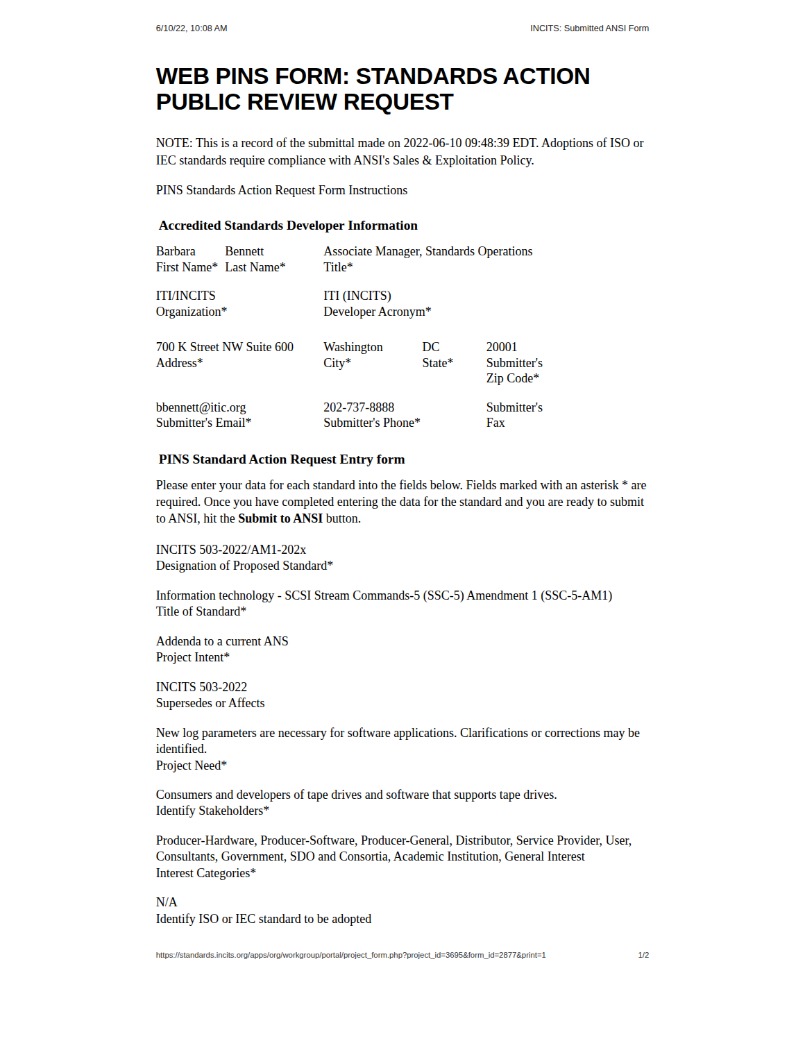6/10/22, 10:08 AM INCITS: Submitted ANSI Form
WEB PINS FORM: STANDARDS ACTION PUBLIC REVIEW REQUEST
NOTE: This is a record of the submittal made on 2022-06-10 09:48:39 EDT. Adoptions of ISO or IEC standards require compliance with ANSI's Sales & Exploitation Policy.
PINS Standards Action Request Form Instructions
Accredited Standards Developer Information
| Barbara First Name* | Bennett Last Name* | Associate Manager, Standards Operations Title* |
| ITI/INCITS Organization* | ITI (INCITS) Developer Acronym* |
| 700 K Street NW Suite 600 Address* | Washington City* | DC State* | 20001 Submitter's Zip Code* |
| bbennett@itic.org Submitter's Email* | 202-737-8888 Submitter's Phone* | Submitter's Fax |
PINS Standard Action Request Entry form
Please enter your data for each standard into the fields below. Fields marked with an asterisk * are required. Once you have completed entering the data for the standard and you are ready to submit to ANSI, hit the Submit to ANSI button.
INCITS 503-2022/AM1-202x Designation of Proposed Standard*
Information technology - SCSI Stream Commands-5 (SSC-5) Amendment 1 (SSC-5-AM1) Title of Standard*
Addenda to a current ANS Project Intent*
INCITS 503-2022 Supersedes or Affects
New log parameters are necessary for software applications. Clarifications or corrections may be identified. Project Need*
Consumers and developers of tape drives and software that supports tape drives. Identify Stakeholders*
Producer-Hardware, Producer-Software, Producer-General, Distributor, Service Provider, User, Consultants, Government, SDO and Consortia, Academic Institution, General Interest Interest Categories*
N/A Identify ISO or IEC standard to be adopted
https://standards.incits.org/apps/org/workgroup/portal/project_form.php?project_id=3695&form_id=2877&print=1 1/2